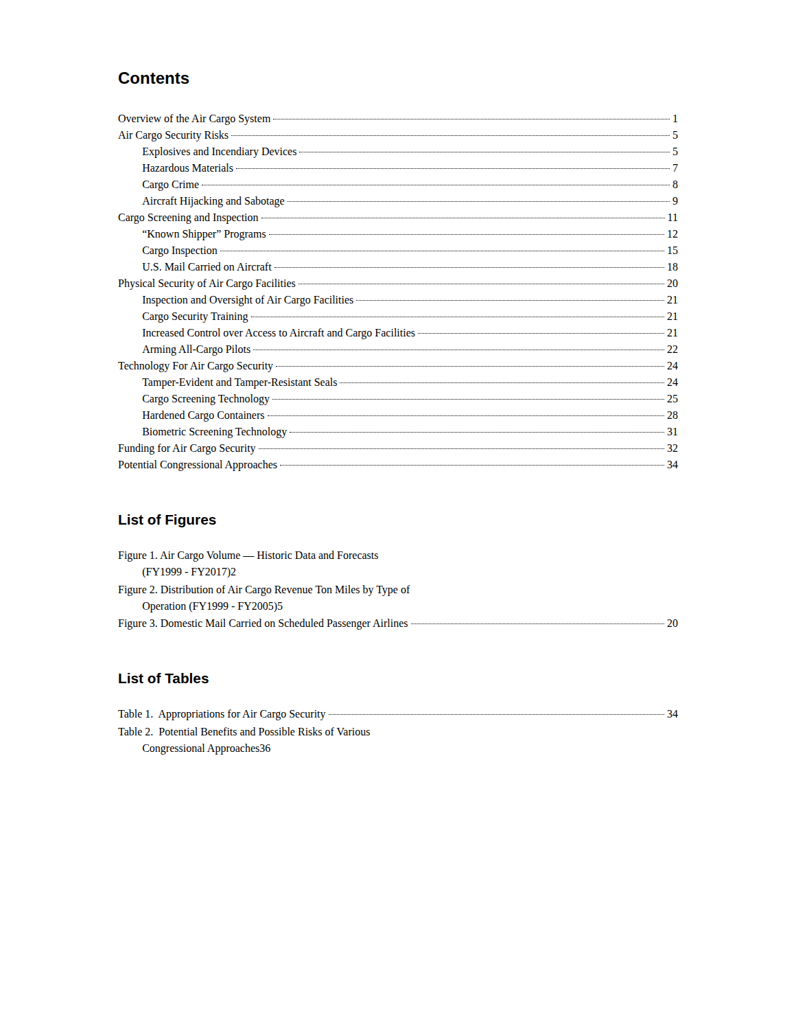Contents
Overview of the Air Cargo System 1
Air Cargo Security Risks 5
Explosives and Incendiary Devices 5
Hazardous Materials 7
Cargo Crime 8
Aircraft Hijacking and Sabotage 9
Cargo Screening and Inspection 11
“Known Shipper” Programs 12
Cargo Inspection 15
U.S. Mail Carried on Aircraft 18
Physical Security of Air Cargo Facilities 20
Inspection and Oversight of Air Cargo Facilities 21
Cargo Security Training 21
Increased Control over Access to Aircraft and Cargo Facilities 21
Arming All-Cargo Pilots 22
Technology For Air Cargo Security 24
Tamper-Evident and Tamper-Resistant Seals 24
Cargo Screening Technology 25
Hardened Cargo Containers 28
Biometric Screening Technology 31
Funding for Air Cargo Security 32
Potential Congressional Approaches 34
List of Figures
Figure 1. Air Cargo Volume — Historic Data and Forecasts (FY1999 - FY2017) 2
Figure 2. Distribution of Air Cargo Revenue Ton Miles by Type of Operation (FY1999 - FY2005) 5
Figure 3. Domestic Mail Carried on Scheduled Passenger Airlines 20
List of Tables
Table 1. Appropriations for Air Cargo Security 34
Table 2. Potential Benefits and Possible Risks of Various Congressional Approaches 36